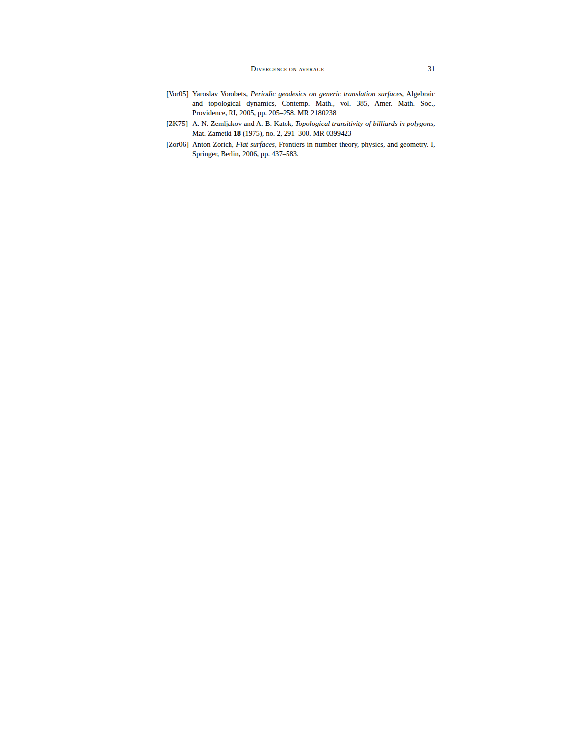Divergence on average 31
[Vor05] Yaroslav Vorobets, Periodic geodesics on generic translation surfaces, Algebraic and topological dynamics, Contemp. Math., vol. 385, Amer. Math. Soc., Providence, RI, 2005, pp. 205–258. MR 2180238
[ZK75] A. N. Zemljakov and A. B. Katok, Topological transitivity of billiards in polygons, Mat. Zametki 18 (1975), no. 2, 291–300. MR 0399423
[Zor06] Anton Zorich, Flat surfaces, Frontiers in number theory, physics, and geometry. I, Springer, Berlin, 2006, pp. 437–583.